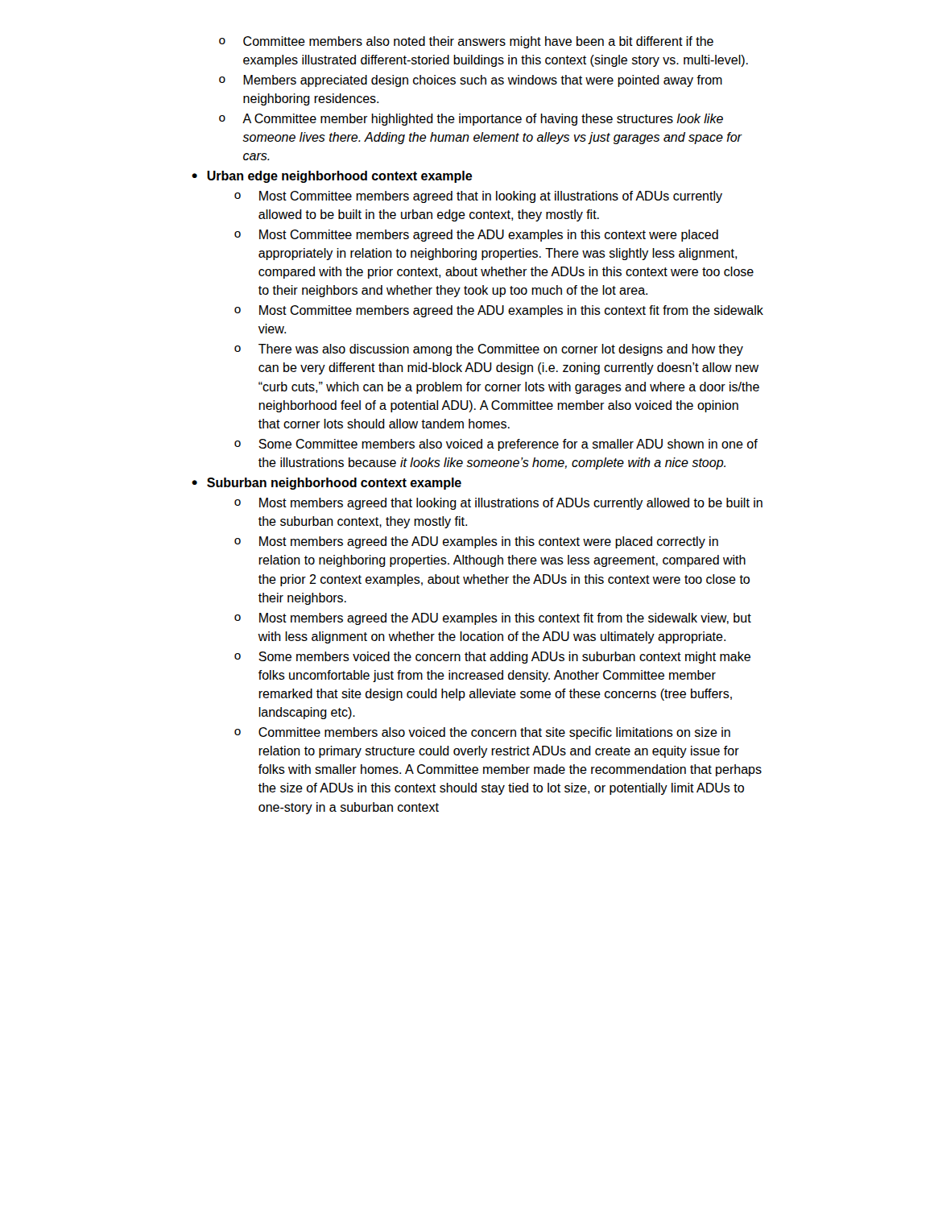Committee members also noted their answers might have been a bit different if the examples illustrated different-storied buildings in this context (single story vs. multi-level).
Members appreciated design choices such as windows that were pointed away from neighboring residences.
A Committee member highlighted the importance of having these structures look like someone lives there. Adding the human element to alleys vs just garages and space for cars.
Urban edge neighborhood context example
Most Committee members agreed that in looking at illustrations of ADUs currently allowed to be built in the urban edge context, they mostly fit.
Most Committee members agreed the ADU examples in this context were placed appropriately in relation to neighboring properties. There was slightly less alignment, compared with the prior context, about whether the ADUs in this context were too close to their neighbors and whether they took up too much of the lot area.
Most Committee members agreed the ADU examples in this context fit from the sidewalk view.
There was also discussion among the Committee on corner lot designs and how they can be very different than mid-block ADU design (i.e. zoning currently doesn’t allow new “curb cuts,” which can be a problem for corner lots with garages and where a door is/the neighborhood feel of a potential ADU). A Committee member also voiced the opinion that corner lots should allow tandem homes.
Some Committee members also voiced a preference for a smaller ADU shown in one of the illustrations because it looks like someone’s home, complete with a nice stoop.
Suburban neighborhood context example
Most members agreed that looking at illustrations of ADUs currently allowed to be built in the suburban context, they mostly fit.
Most members agreed the ADU examples in this context were placed correctly in relation to neighboring properties. Although there was less agreement, compared with the prior 2 context examples, about whether the ADUs in this context were too close to their neighbors.
Most members agreed the ADU examples in this context fit from the sidewalk view, but with less alignment on whether the location of the ADU was ultimately appropriate.
Some members voiced the concern that adding ADUs in suburban context might make folks uncomfortable just from the increased density. Another Committee member remarked that site design could help alleviate some of these concerns (tree buffers, landscaping etc).
Committee members also voiced the concern that site specific limitations on size in relation to primary structure could overly restrict ADUs and create an equity issue for folks with smaller homes. A Committee member made the recommendation that perhaps the size of ADUs in this context should stay tied to lot size, or potentially limit ADUs to one-story in a suburban context